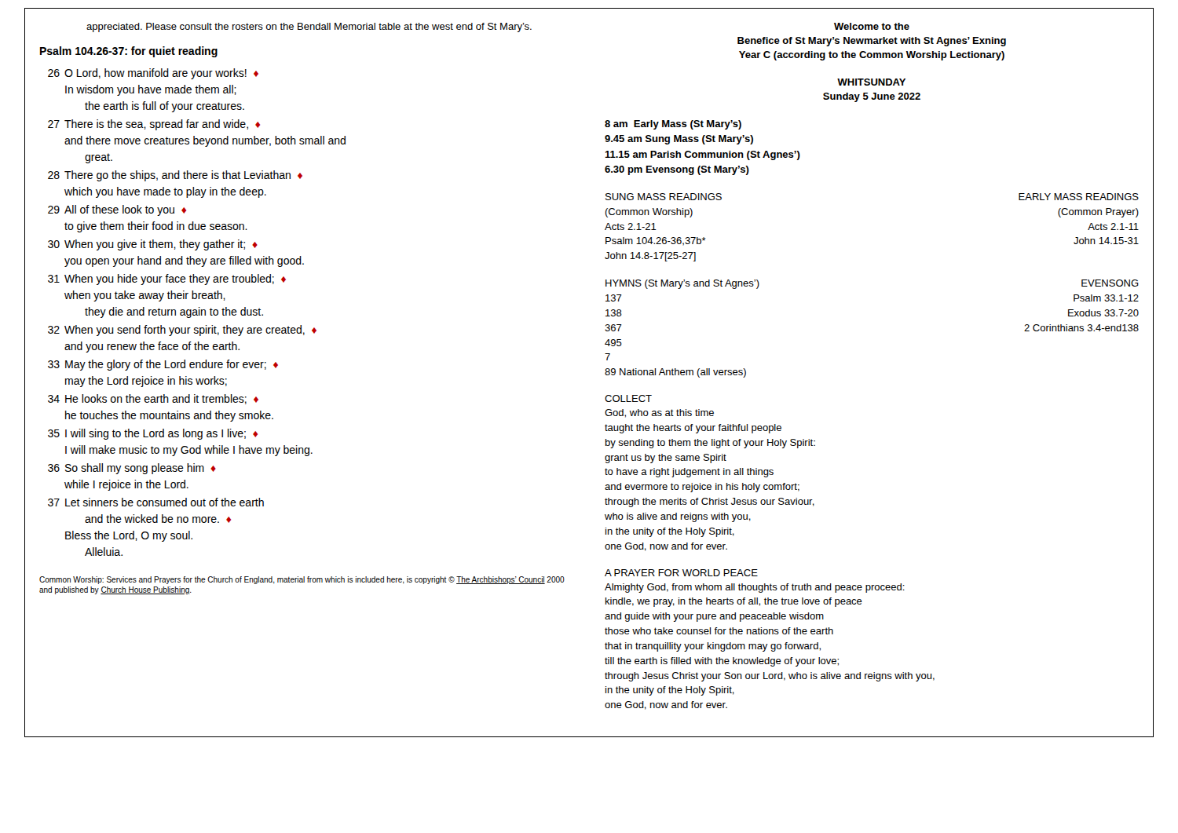appreciated. Please consult the rosters on the Bendall Memorial table at the west end of St Mary’s.
Psalm 104.26-37: for quiet reading
26
O Lord, how manifold are your works! ♦
In wisdom you have made them all;
the earth is full of your creatures.
27
There is the sea, spread far and wide, ♦
and there move creatures beyond number, both small and
great.
28
There go the ships, and there is that Leviathan ♦
which you have made to play in the deep.
29
All of these look to you ♦
to give them their food in due season.
30
When you give it them, they gather it; ♦
you open your hand and they are filled with good.
31
When you hide your face they are troubled; ♦
when you take away their breath,
they die and return again to the dust.
32
When you send forth your spirit, they are created, ♦
and you renew the face of the earth.
33
May the glory of the Lord endure for ever; ♦
may the Lord rejoice in his works;
34
He looks on the earth and it trembles; ♦
he touches the mountains and they smoke.
35
I will sing to the Lord as long as I live; ♦
I will make music to my God while I have my being.
36
So shall my song please him ♦
while I rejoice in the Lord.
37
Let sinners be consumed out of the earth
and the wicked be no more. ♦
Bless the Lord, O my soul.
Alleluia.
Common Worship: Services and Prayers for the Church of England, material from which is included here, is copyright © The Archbishops’ Council 2000 and published by Church House Publishing.
Welcome to the
Benefice of St Mary’s Newmarket with St Agnes’ Exning
Year C (according to the Common Worship Lectionary)
WHITSUNDAY
Sunday 5 June 2022
8 am Early Mass (St Mary’s)
9.45 am Sung Mass (St Mary’s)
11.15 am Parish Communion (St Agnes’)
6.30 pm Evensong (St Mary’s)
SUNG MASS READINGS
(Common Worship)
Acts 2.1-21
Psalm 104.26-36,37b*
John 14.8-17[25-27]
EARLY MASS READINGS
(Common Prayer)
Acts 2.1-11
John 14.15-31
HYMNS (St Mary’s and St Agnes’)
137
138
367
495
7
89 National Anthem (all verses)
EVENSONG
Psalm 33.1-12
Exodus 33.7-20
2 Corinthians 3.4-end138
COLLECT
God, who as at this time
taught the hearts of your faithful people
by sending to them the light of your Holy Spirit:
grant us by the same Spirit
to have a right judgement in all things
and evermore to rejoice in his holy comfort;
through the merits of Christ Jesus our Saviour,
who is alive and reigns with you,
in the unity of the Holy Spirit,
one God, now and for ever.
A PRAYER FOR WORLD PEACE
Almighty God, from whom all thoughts of truth and peace proceed:
kindle, we pray, in the hearts of all, the true love of peace
and guide with your pure and peaceable wisdom
those who take counsel for the nations of the earth
that in tranquillity your kingdom may go forward,
till the earth is filled with the knowledge of your love;
through Jesus Christ your Son our Lord, who is alive and reigns with you,
in the unity of the Holy Spirit,
one God, now and for ever.